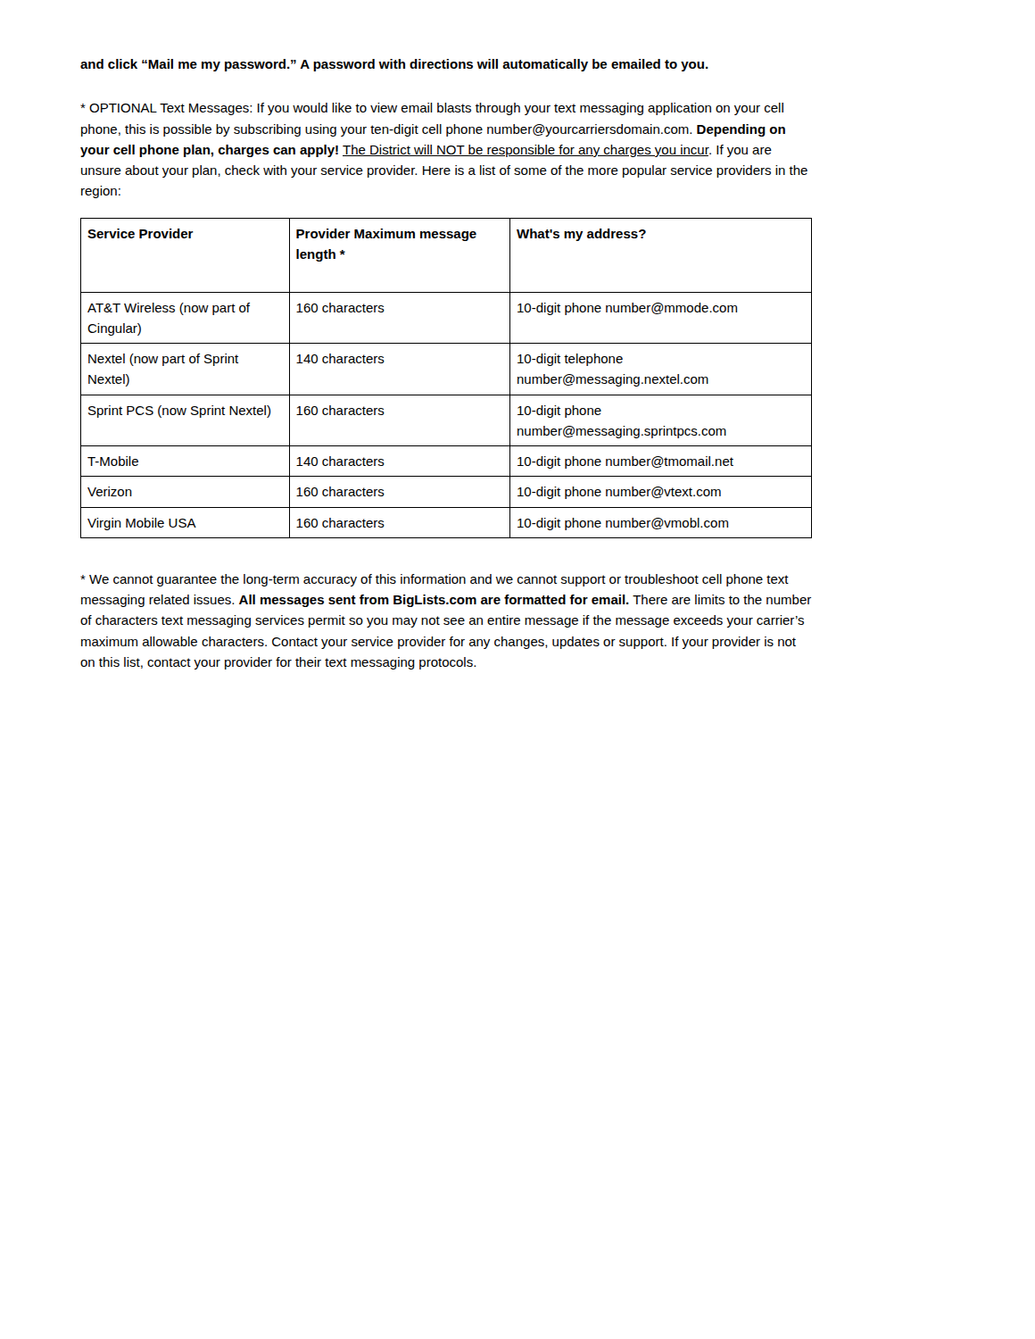and click “Mail me my password.” A password with directions will automatically be emailed to you.
* OPTIONAL Text Messages: If you would like to view email blasts through your text messaging application on your cell phone, this is possible by subscribing using your ten-digit cell phone number@yourcarriersdomain.com. Depending on your cell phone plan, charges can apply! The District will NOT be responsible for any charges you incur. If you are unsure about your plan, check with your service provider. Here is a list of some of the more popular service providers in the region:
| Service Provider | Provider Maximum message length * | What's my address? |
| --- | --- | --- |
| AT&T Wireless (now part of Cingular) | 160 characters | 10-digit phone number@mmode.com |
| Nextel (now part of Sprint Nextel) | 140 characters | 10-digit telephone number@messaging.nextel.com |
| Sprint PCS (now Sprint Nextel) | 160 characters | 10-digit phone number@messaging.sprintpcs.com |
| T-Mobile | 140 characters | 10-digit phone number@tmomail.net |
| Verizon | 160 characters | 10-digit phone number@vtext.com |
| Virgin Mobile USA | 160 characters | 10-digit phone number@vmobl.com |
* We cannot guarantee the long-term accuracy of this information and we cannot support or troubleshoot cell phone text messaging related issues. All messages sent from BigLists.com are formatted for email. There are limits to the number of characters text messaging services permit so you may not see an entire message if the message exceeds your carrier’s maximum allowable characters. Contact your service provider for any changes, updates or support. If your provider is not on this list, contact your provider for their text messaging protocols.